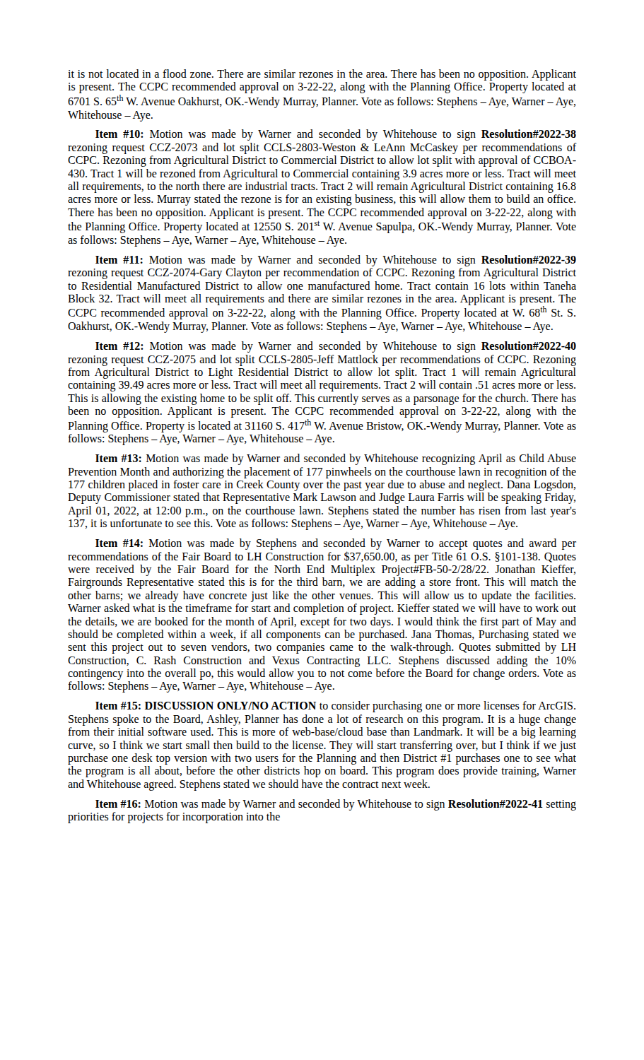it is not located in a flood zone. There are similar rezones in the area. There has been no opposition. Applicant is present. The CCPC recommended approval on 3-22-22, along with the Planning Office. Property located at 6701 S. 65th W. Avenue Oakhurst, OK.-Wendy Murray, Planner. Vote as follows: Stephens – Aye, Warner – Aye, Whitehouse – Aye.
Item #10: Motion was made by Warner and seconded by Whitehouse to sign Resolution#2022-38 rezoning request CCZ-2073 and lot split CCLS-2803-Weston & LeAnn McCaskey per recommendations of CCPC. Rezoning from Agricultural District to Commercial District to allow lot split with approval of CCBOA-430. Tract 1 will be rezoned from Agricultural to Commercial containing 3.9 acres more or less. Tract will meet all requirements, to the north there are industrial tracts. Tract 2 will remain Agricultural District containing 16.8 acres more or less. Murray stated the rezone is for an existing business, this will allow them to build an office. There has been no opposition. Applicant is present. The CCPC recommended approval on 3-22-22, along with the Planning Office. Property located at 12550 S. 201st W. Avenue Sapulpa, OK.-Wendy Murray, Planner. Vote as follows: Stephens – Aye, Warner – Aye, Whitehouse – Aye.
Item #11: Motion was made by Warner and seconded by Whitehouse to sign Resolution#2022-39 rezoning request CCZ-2074-Gary Clayton per recommendation of CCPC. Rezoning from Agricultural District to Residential Manufactured District to allow one manufactured home. Tract contain 16 lots within Taneha Block 32. Tract will meet all requirements and there are similar rezones in the area. Applicant is present. The CCPC recommended approval on 3-22-22, along with the Planning Office. Property located at W. 68th St. S. Oakhurst, OK.-Wendy Murray, Planner. Vote as follows: Stephens – Aye, Warner – Aye, Whitehouse – Aye.
Item #12: Motion was made by Warner and seconded by Whitehouse to sign Resolution#2022-40 rezoning request CCZ-2075 and lot split CCLS-2805-Jeff Mattlock per recommendations of CCPC. Rezoning from Agricultural District to Light Residential District to allow lot split. Tract 1 will remain Agricultural containing 39.49 acres more or less. Tract will meet all requirements. Tract 2 will contain .51 acres more or less. This is allowing the existing home to be split off. This currently serves as a parsonage for the church. There has been no opposition. Applicant is present. The CCPC recommended approval on 3-22-22, along with the Planning Office. Property is located at 31160 S. 417th W. Avenue Bristow, OK.-Wendy Murray, Planner. Vote as follows: Stephens – Aye, Warner – Aye, Whitehouse – Aye.
Item #13: Motion was made by Warner and seconded by Whitehouse recognizing April as Child Abuse Prevention Month and authorizing the placement of 177 pinwheels on the courthouse lawn in recognition of the 177 children placed in foster care in Creek County over the past year due to abuse and neglect. Dana Logsdon, Deputy Commissioner stated that Representative Mark Lawson and Judge Laura Farris will be speaking Friday, April 01, 2022, at 12:00 p.m., on the courthouse lawn. Stephens stated the number has risen from last year's 137, it is unfortunate to see this. Vote as follows: Stephens – Aye, Warner – Aye, Whitehouse – Aye.
Item #14: Motion was made by Stephens and seconded by Warner to accept quotes and award per recommendations of the Fair Board to LH Construction for $37,650.00, as per Title 61 O.S. §101-138. Quotes were received by the Fair Board for the North End Multiplex Project#FB-50-2/28/22. Jonathan Kieffer, Fairgrounds Representative stated this is for the third barn, we are adding a store front. This will match the other barns; we already have concrete just like the other venues. This will allow us to update the facilities. Warner asked what is the timeframe for start and completion of project. Kieffer stated we will have to work out the details, we are booked for the month of April, except for two days. I would think the first part of May and should be completed within a week, if all components can be purchased. Jana Thomas, Purchasing stated we sent this project out to seven vendors, two companies came to the walk-through. Quotes submitted by LH Construction, C. Rash Construction and Vexus Contracting LLC. Stephens discussed adding the 10% contingency into the overall po, this would allow you to not come before the Board for change orders. Vote as follows: Stephens – Aye, Warner – Aye, Whitehouse – Aye.
Item #15: DISCUSSION ONLY/NO ACTION to consider purchasing one or more licenses for ArcGIS. Stephens spoke to the Board, Ashley, Planner has done a lot of research on this program. It is a huge change from their initial software used. This is more of web-base/cloud base than Landmark. It will be a big learning curve, so I think we start small then build to the license. They will start transferring over, but I think if we just purchase one desk top version with two users for the Planning and then District #1 purchases one to see what the program is all about, before the other districts hop on board. This program does provide training, Warner and Whitehouse agreed. Stephens stated we should have the contract next week.
Item #16: Motion was made by Warner and seconded by Whitehouse to sign Resolution#2022-41 setting priorities for projects for incorporation into the